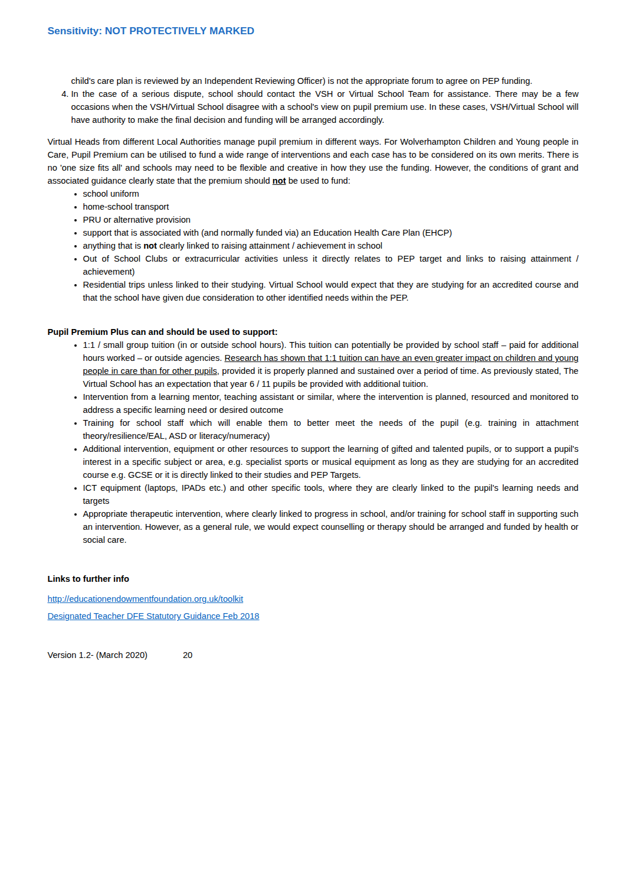Sensitivity: NOT PROTECTIVELY MARKED
child's care plan is reviewed by an Independent Reviewing Officer) is not the appropriate forum to agree on PEP funding.
In the case of a serious dispute, school should contact the VSH or Virtual School Team for assistance. There may be a few occasions when the VSH/Virtual School disagree with a school's view on pupil premium use. In these cases, VSH/Virtual School will have authority to make the final decision and funding will be arranged accordingly.
Virtual Heads from different Local Authorities manage pupil premium in different ways. For Wolverhampton Children and Young people in Care, Pupil Premium can be utilised to fund a wide range of interventions and each case has to be considered on its own merits. There is no 'one size fits all' and schools may need to be flexible and creative in how they use the funding. However, the conditions of grant and associated guidance clearly state that the premium should not be used to fund:
school uniform
home-school transport
PRU or alternative provision
support that is associated with (and normally funded via) an Education Health Care Plan (EHCP)
anything that is not clearly linked to raising attainment / achievement in school
Out of School Clubs or extracurricular activities unless it directly relates to PEP target and links to raising attainment / achievement)
Residential trips unless linked to their studying. Virtual School would expect that they are studying for an accredited course and that the school have given due consideration to other identified needs within the PEP.
Pupil Premium Plus can and should be used to support:
1:1 / small group tuition (in or outside school hours). This tuition can potentially be provided by school staff – paid for additional hours worked – or outside agencies. Research has shown that 1:1 tuition can have an even greater impact on children and young people in care than for other pupils, provided it is properly planned and sustained over a period of time. As previously stated, The Virtual School has an expectation that year 6 / 11 pupils be provided with additional tuition.
Intervention from a learning mentor, teaching assistant or similar, where the intervention is planned, resourced and monitored to address a specific learning need or desired outcome
Training for school staff which will enable them to better meet the needs of the pupil (e.g. training in attachment theory/resilience/EAL, ASD or literacy/numeracy)
Additional intervention, equipment or other resources to support the learning of gifted and talented pupils, or to support a pupil's interest in a specific subject or area, e.g. specialist sports or musical equipment as long as they are studying for an accredited course e.g. GCSE or it is directly linked to their studies and PEP Targets.
ICT equipment (laptops, IPADs etc.) and other specific tools, where they are clearly linked to the pupil's learning needs and targets
Appropriate therapeutic intervention, where clearly linked to progress in school, and/or training for school staff in supporting such an intervention. However, as a general rule, we would expect counselling or therapy should be arranged and funded by health or social care.
Links to further info
http://educationendowmentfoundation.org.uk/toolkit
Designated Teacher DFE Statutory Guidance Feb 2018
Version 1.2- (March 2020) 20